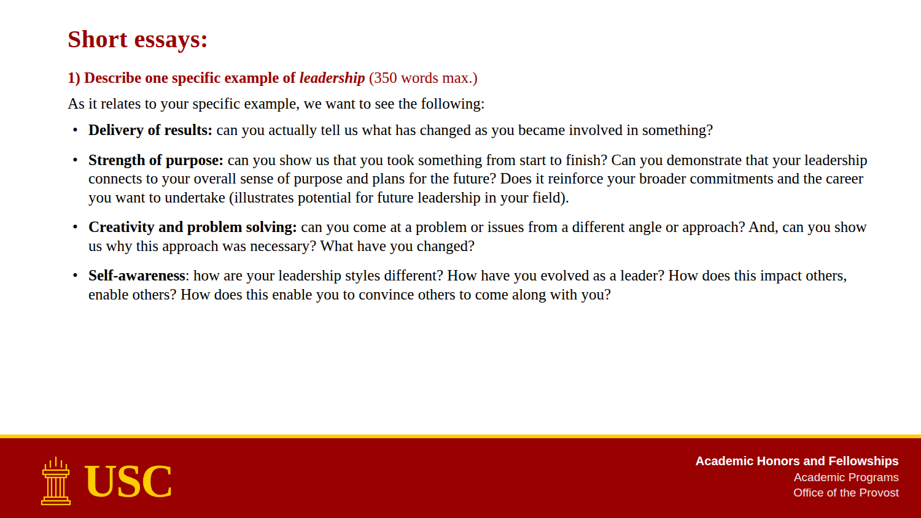Short essays:
1) Describe one specific example of leadership (350 words max.)
As it relates to your specific example, we want to see the following:
Delivery of results: can you actually tell us what has changed as you became involved in something?
Strength of purpose: can you show us that you took something from start to finish? Can you demonstrate that your leadership connects to your overall sense of purpose and plans for the future? Does it reinforce your broader commitments and the career you want to undertake (illustrates potential for future leadership in your field).
Creativity and problem solving: can you come at a problem or issues from a different angle or approach? And, can you show us why this approach was necessary? What have you changed?
Self-awareness: how are your leadership styles different? How have you evolved as a leader? How does this impact others, enable others? How does this enable you to convince others to come along with you?
USC
Academic Honors and Fellowships
Academic Programs
Office of the Provost